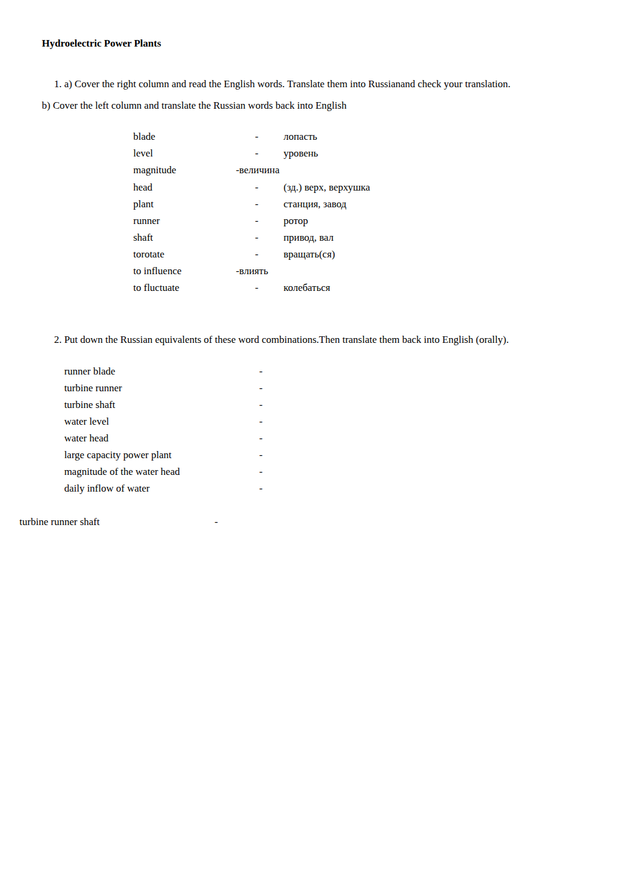Hydroelectric Power Plants
a) Cover the right column and read the English words. Translate them into Russianand check your translation.
b) Cover the left column and translate the Russian words back into English
| blade | - | лопасть |
| level | - | уровень |
| magnitude | -величина | |
| head | - | (зд.) верх, верхушка |
| plant | - | станция, завод |
| runner | - | ротор |
| shaft | - | привод, вал |
| torotate | - | вращать(ся) |
| to influence | -влиять | |
| to fluctuate | - | колебаться |
Put down the Russian equivalents of these word combinations.Then translate them back into English (orally).
| runner blade | - |
| turbine runner | - |
| turbine shaft | - |
| water level | - |
| water head | - |
| large capacity power plant | - |
| magnitude of the water head | - |
| daily inflow of water | - |
| turbine runner shaft | - |